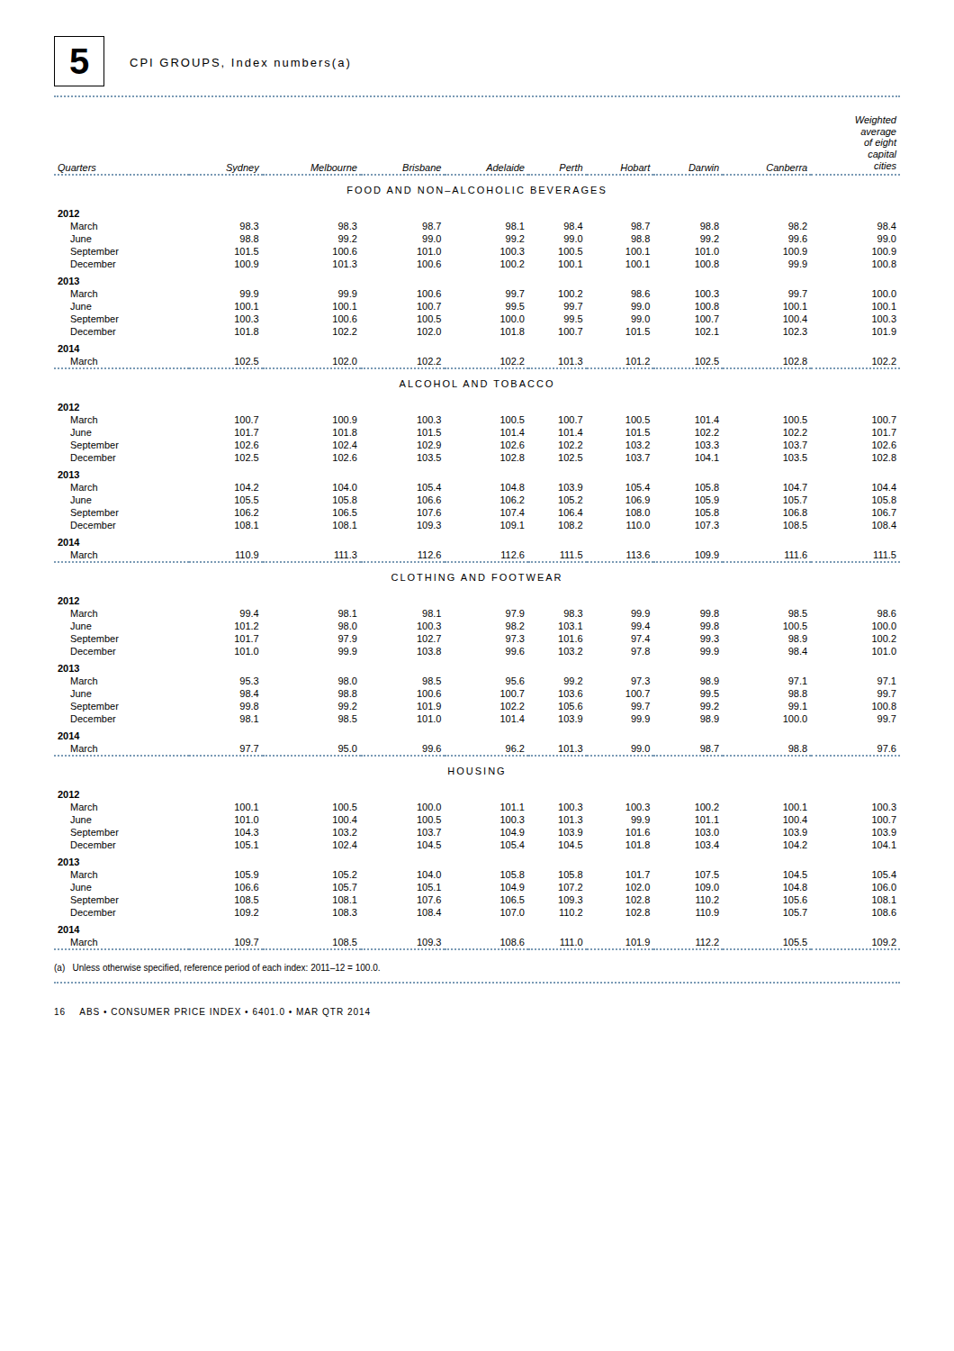5
CPI GROUPS, Index numbers(a)
| Quarters | Sydney | Melbourne | Brisbane | Adelaide | Perth | Hobart | Darwin | Canberra | Weighted average of eight capital cities |
| --- | --- | --- | --- | --- | --- | --- | --- | --- | --- |
| FOOD AND NON–ALCOHOLIC BEVERAGES |
| 2012 |
| March | 98.3 | 98.3 | 98.7 | 98.1 | 98.4 | 98.7 | 98.8 | 98.2 | 98.4 |
| June | 98.8 | 99.2 | 99.0 | 99.2 | 99.0 | 98.8 | 99.2 | 99.6 | 99.0 |
| September | 101.5 | 100.6 | 101.0 | 100.3 | 100.5 | 100.1 | 101.0 | 100.9 | 100.9 |
| December | 100.9 | 101.3 | 100.6 | 100.2 | 100.1 | 100.1 | 100.8 | 99.9 | 100.8 |
| 2013 |
| March | 99.9 | 99.9 | 100.6 | 99.7 | 100.2 | 98.6 | 100.3 | 99.7 | 100.0 |
| June | 100.1 | 100.1 | 100.7 | 99.5 | 99.7 | 99.0 | 100.8 | 100.1 | 100.1 |
| September | 100.3 | 100.6 | 100.5 | 100.0 | 99.5 | 99.0 | 100.7 | 100.4 | 100.3 |
| December | 101.8 | 102.2 | 102.0 | 101.8 | 100.7 | 101.5 | 102.1 | 102.3 | 101.9 |
| 2014 |
| March | 102.5 | 102.0 | 102.2 | 102.2 | 101.3 | 101.2 | 102.5 | 102.8 | 102.2 |
| ALCOHOL AND TOBACCO |
| 2012 |
| March | 100.7 | 100.9 | 100.3 | 100.5 | 100.7 | 100.5 | 101.4 | 100.5 | 100.7 |
| June | 101.7 | 101.8 | 101.5 | 101.4 | 101.4 | 101.5 | 102.2 | 102.2 | 101.7 |
| September | 102.6 | 102.4 | 102.9 | 102.6 | 102.2 | 103.2 | 103.3 | 103.7 | 102.6 |
| December | 102.5 | 102.6 | 103.5 | 102.8 | 102.5 | 103.7 | 104.1 | 103.5 | 102.8 |
| 2013 |
| March | 104.2 | 104.0 | 105.4 | 104.8 | 103.9 | 105.4 | 105.8 | 104.7 | 104.4 |
| June | 105.5 | 105.8 | 106.6 | 106.2 | 105.2 | 106.9 | 105.9 | 105.7 | 105.8 |
| September | 106.2 | 106.5 | 107.6 | 107.4 | 106.4 | 108.0 | 105.8 | 106.8 | 106.7 |
| December | 108.1 | 108.1 | 109.3 | 109.1 | 108.2 | 110.0 | 107.3 | 108.5 | 108.4 |
| 2014 |
| March | 110.9 | 111.3 | 112.6 | 112.6 | 111.5 | 113.6 | 109.9 | 111.6 | 111.5 |
| CLOTHING AND FOOTWEAR |
| 2012 |
| March | 99.4 | 98.1 | 98.1 | 97.9 | 98.3 | 99.9 | 99.8 | 98.5 | 98.6 |
| June | 101.2 | 98.0 | 100.3 | 98.2 | 103.1 | 99.4 | 99.8 | 100.5 | 100.0 |
| September | 101.7 | 97.9 | 102.7 | 97.3 | 101.6 | 97.4 | 99.3 | 98.9 | 100.2 |
| December | 101.0 | 99.9 | 103.8 | 99.6 | 103.2 | 97.8 | 99.9 | 98.4 | 101.0 |
| 2013 |
| March | 95.3 | 98.0 | 98.5 | 95.6 | 99.2 | 97.3 | 98.9 | 97.1 | 97.1 |
| June | 98.4 | 98.8 | 100.6 | 100.7 | 103.6 | 100.7 | 99.5 | 98.8 | 99.7 |
| September | 99.8 | 99.2 | 101.9 | 102.2 | 105.6 | 99.7 | 99.2 | 99.1 | 100.8 |
| December | 98.1 | 98.5 | 101.0 | 101.4 | 103.9 | 99.9 | 98.9 | 100.0 | 99.7 |
| 2014 |
| March | 97.7 | 95.0 | 99.6 | 96.2 | 101.3 | 99.0 | 98.7 | 98.8 | 97.6 |
| HOUSING |
| 2012 |
| March | 100.1 | 100.5 | 100.0 | 101.1 | 100.3 | 100.3 | 100.2 | 100.1 | 100.3 |
| June | 101.0 | 100.4 | 100.5 | 100.3 | 101.3 | 99.9 | 101.1 | 100.4 | 100.7 |
| September | 104.3 | 103.2 | 103.7 | 104.9 | 103.9 | 101.6 | 103.0 | 103.9 | 103.9 |
| December | 105.1 | 102.4 | 104.5 | 105.4 | 104.5 | 101.8 | 103.4 | 104.2 | 104.1 |
| 2013 |
| March | 105.9 | 105.2 | 104.0 | 105.8 | 105.8 | 101.7 | 107.5 | 104.5 | 105.4 |
| June | 106.6 | 105.7 | 105.1 | 104.9 | 107.2 | 102.0 | 109.0 | 104.8 | 106.0 |
| September | 108.5 | 108.1 | 107.6 | 106.5 | 109.3 | 102.8 | 110.2 | 105.6 | 108.1 |
| December | 109.2 | 108.3 | 108.4 | 107.0 | 110.2 | 102.8 | 110.9 | 105.7 | 108.6 |
| 2014 |
| March | 109.7 | 108.5 | 109.3 | 108.6 | 111.0 | 101.9 | 112.2 | 105.5 | 109.2 |
(a) Unless otherwise specified, reference period of each index: 2011–12 = 100.0.
16 ABS • CONSUMER PRICE INDEX • 6401.0 • MAR QTR 2014